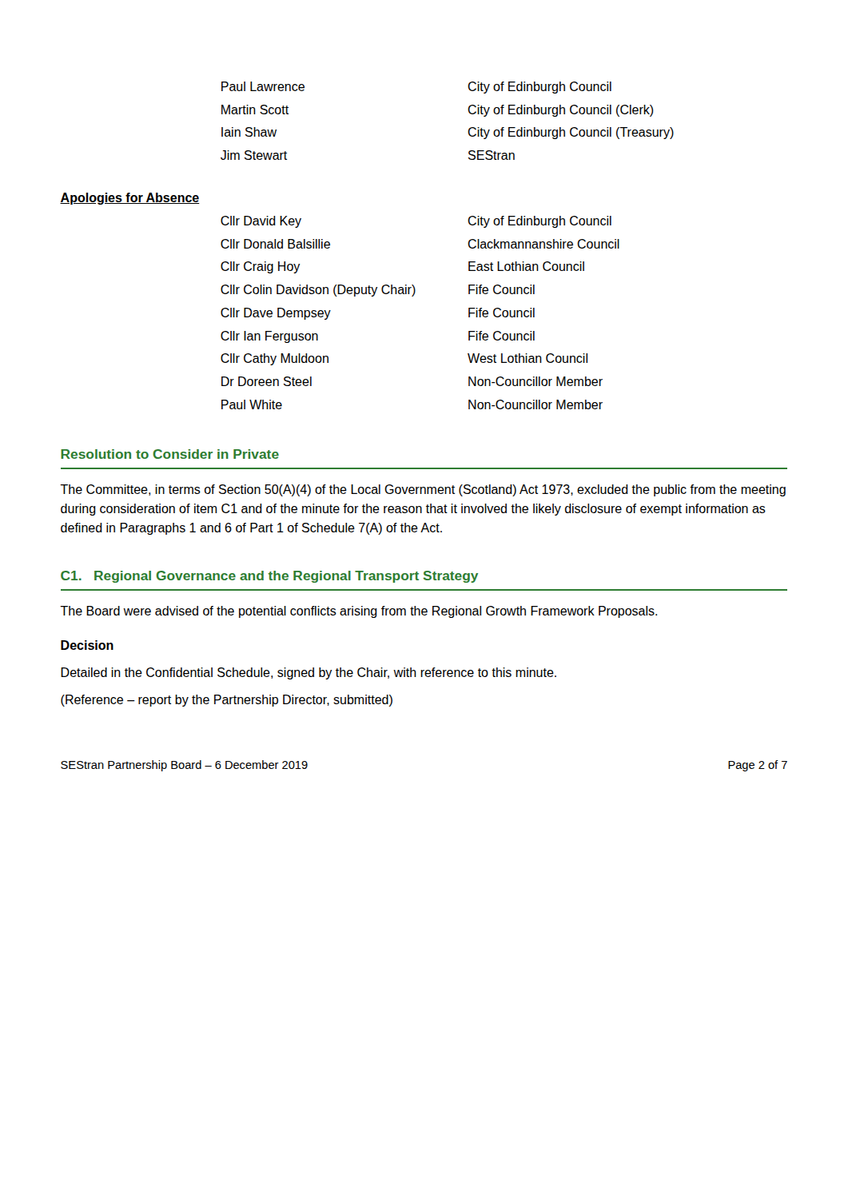| | Paul Lawrence | City of Edinburgh Council |
| | Martin Scott | City of Edinburgh Council (Clerk) |
| | Iain Shaw | City of Edinburgh Council (Treasury) |
| | Jim Stewart | SEStran |
| Apologies for Absence | | |
| | Cllr David Key | City of Edinburgh Council |
| | Cllr Donald Balsillie | Clackmannanshire Council |
| | Cllr Craig Hoy | East Lothian Council |
| | Cllr Colin Davidson (Deputy Chair) | Fife Council |
| | Cllr Dave Dempsey | Fife Council |
| | Cllr Ian Ferguson | Fife Council |
| | Cllr Cathy Muldoon | West Lothian Council |
| | Dr Doreen Steel | Non-Councillor Member |
| | Paul White | Non-Councillor Member |
Resolution to Consider in Private
The Committee, in terms of Section 50(A)(4) of the Local Government (Scotland) Act 1973, excluded the public from the meeting during consideration of item C1 and of the minute for the reason that it involved the likely disclosure of exempt information as defined in Paragraphs 1 and 6 of Part 1 of Schedule 7(A) of the Act.
C1. Regional Governance and the Regional Transport Strategy
The Board were advised of the potential conflicts arising from the Regional Growth Framework Proposals.
Decision
Detailed in the Confidential Schedule, signed by the Chair, with reference to this minute.
(Reference – report by the Partnership Director, submitted)
SEStran Partnership Board – 6 December 2019 Page 2 of 7